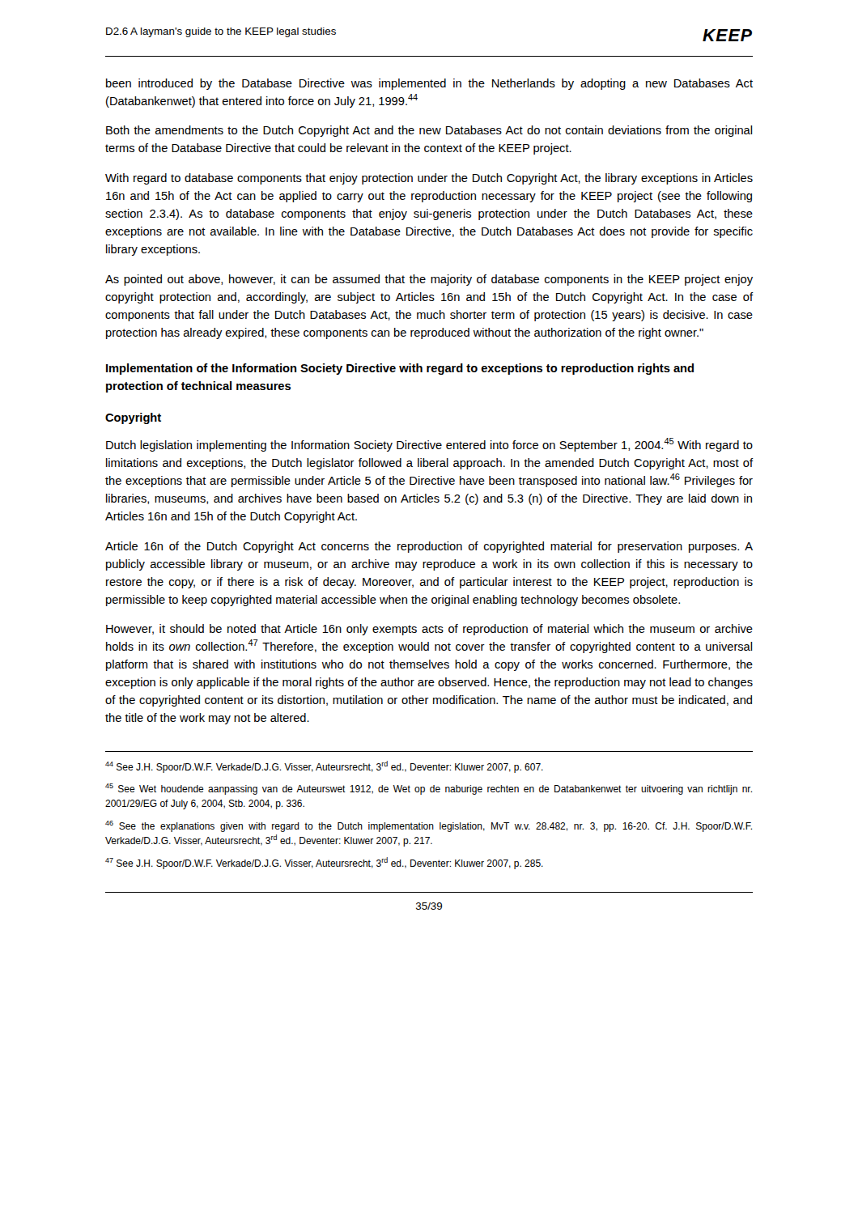D2.6 A layman's guide to the KEEP legal studies
KEEP
been introduced by the Database Directive was implemented in the Netherlands by adopting a new Databases Act (Databankenwet) that entered into force on July 21, 1999.44
Both the amendments to the Dutch Copyright Act and the new Databases Act do not contain deviations from the original terms of the Database Directive that could be relevant in the context of the KEEP project.
With regard to database components that enjoy protection under the Dutch Copyright Act, the library exceptions in Articles 16n and 15h of the Act can be applied to carry out the reproduction necessary for the KEEP project (see the following section 2.3.4). As to database components that enjoy sui-generis protection under the Dutch Databases Act, these exceptions are not available. In line with the Database Directive, the Dutch Databases Act does not provide for specific library exceptions.
As pointed out above, however, it can be assumed that the majority of database components in the KEEP project enjoy copyright protection and, accordingly, are subject to Articles 16n and 15h of the Dutch Copyright Act. In the case of components that fall under the Dutch Databases Act, the much shorter term of protection (15 years) is decisive. In case protection has already expired, these components can be reproduced without the authorization of the right owner."
Implementation of the Information Society Directive with regard to exceptions to reproduction rights and protection of technical measures
Copyright
Dutch legislation implementing the Information Society Directive entered into force on September 1, 2004.45 With regard to limitations and exceptions, the Dutch legislator followed a liberal approach. In the amended Dutch Copyright Act, most of the exceptions that are permissible under Article 5 of the Directive have been transposed into national law.46 Privileges for libraries, museums, and archives have been based on Articles 5.2 (c) and 5.3 (n) of the Directive. They are laid down in Articles 16n and 15h of the Dutch Copyright Act.
Article 16n of the Dutch Copyright Act concerns the reproduction of copyrighted material for preservation purposes. A publicly accessible library or museum, or an archive may reproduce a work in its own collection if this is necessary to restore the copy, or if there is a risk of decay. Moreover, and of particular interest to the KEEP project, reproduction is permissible to keep copyrighted material accessible when the original enabling technology becomes obsolete.
However, it should be noted that Article 16n only exempts acts of reproduction of material which the museum or archive holds in its own collection.47 Therefore, the exception would not cover the transfer of copyrighted content to a universal platform that is shared with institutions who do not themselves hold a copy of the works concerned. Furthermore, the exception is only applicable if the moral rights of the author are observed. Hence, the reproduction may not lead to changes of the copyrighted content or its distortion, mutilation or other modification. The name of the author must be indicated, and the title of the work may not be altered.
44 See J.H. Spoor/D.W.F. Verkade/D.J.G. Visser, Auteursrecht, 3rd ed., Deventer: Kluwer 2007, p. 607.
45 See Wet houdende aanpassing van de Auteurswet 1912, de Wet op de naburige rechten en de Databankenwet ter uitvoering van richtlijn nr. 2001/29/EG of July 6, 2004, Stb. 2004, p. 336.
46 See the explanations given with regard to the Dutch implementation legislation, MvT w.v. 28.482, nr. 3, pp. 16-20. Cf. J.H. Spoor/D.W.F. Verkade/D.J.G. Visser, Auteursrecht, 3rd ed., Deventer: Kluwer 2007, p. 217.
47 See J.H. Spoor/D.W.F. Verkade/D.J.G. Visser, Auteursrecht, 3rd ed., Deventer: Kluwer 2007, p. 285.
35/39